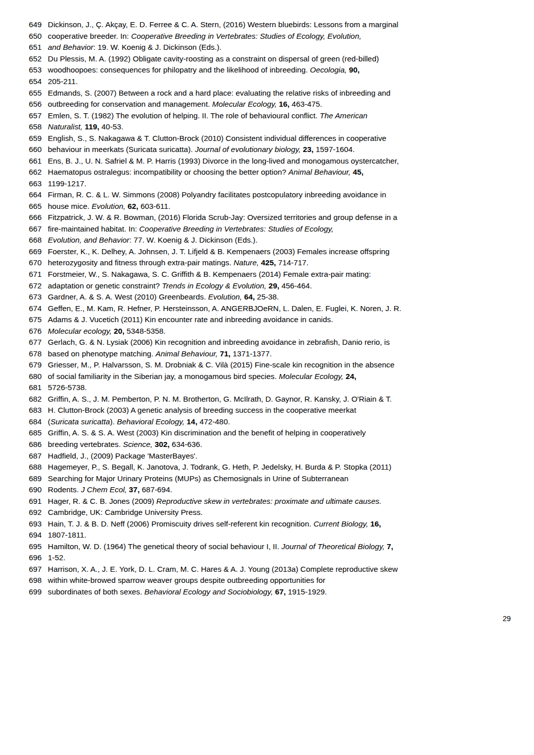Dickinson, J., Ç. Akçay, E. D. Ferree & C. A. Stern, (2016) Western bluebirds: Lessons from a marginal
cooperative breeder. In: Cooperative Breeding in Vertebrates: Studies of Ecology, Evolution,
and Behavior: 19. W. Koenig & J. Dickinson (Eds.).
Du Plessis, M. A. (1992) Obligate cavity-roosting as a constraint on dispersal of green (red-billed)
woodhoopoes: consequences for philopatry and the likelihood of inbreeding. Oecologia, 90,
205-211.
Edmands, S. (2007) Between a rock and a hard place: evaluating the relative risks of inbreeding and
outbreeding for conservation and management. Molecular Ecology, 16, 463-475.
Emlen, S. T. (1982) The evolution of helping. II. The role of behavioural conflict. The American
Naturalist, 119, 40-53.
English, S., S. Nakagawa & T. Clutton-Brock (2010) Consistent individual differences in cooperative
behaviour in meerkats (Suricata suricatta). Journal of evolutionary biology, 23, 1597-1604.
Ens, B. J., U. N. Safriel & M. P. Harris (1993) Divorce in the long-lived and monogamous oystercatcher,
Haematopus ostralegus: incompatibility or choosing the better option? Animal Behaviour, 45,
1199-1217.
Firman, R. C. & L. W. Simmons (2008) Polyandry facilitates postcopulatory inbreeding avoidance in
house mice. Evolution, 62, 603-611.
Fitzpatrick, J. W. & R. Bowman, (2016) Florida Scrub-Jay: Oversized territories and group defense in a
fire-maintained habitat. In: Cooperative Breeding in Vertebrates: Studies of Ecology,
Evolution, and Behavior: 77. W. Koenig & J. Dickinson (Eds.).
Foerster, K., K. Delhey, A. Johnsen, J. T. Lifjeld & B. Kempenaers (2003) Females increase offspring
heterozygosity and fitness through extra-pair matings. Nature, 425, 714-717.
Forstmeier, W., S. Nakagawa, S. C. Griffith & B. Kempenaers (2014) Female extra-pair mating:
adaptation or genetic constraint? Trends in Ecology & Evolution, 29, 456-464.
Gardner, A. & S. A. West (2010) Greenbeards. Evolution, 64, 25-38.
Geffen, E., M. Kam, R. Hefner, P. Hersteinsson, A. ANGERBJOeRN, L. Dalen, E. Fuglei, K. Noren, J. R.
Adams & J. Vucetich (2011) Kin encounter rate and inbreeding avoidance in canids.
Molecular ecology, 20, 5348-5358.
Gerlach, G. & N. Lysiak (2006) Kin recognition and inbreeding avoidance in zebrafish, Danio rerio, is
based on phenotype matching. Animal Behaviour, 71, 1371-1377.
Griesser, M., P. Halvarsson, S. M. Drobniak & C. Vilà (2015) Fine-scale kin recognition in the absence
of social familiarity in the Siberian jay, a monogamous bird species. Molecular Ecology, 24,
5726-5738.
Griffin, A. S., J. M. Pemberton, P. N. M. Brotherton, G. McIlrath, D. Gaynor, R. Kansky, J. O'Riain & T.
H. Clutton-Brock (2003) A genetic analysis of breeding success in the cooperative meerkat
(Suricata suricatta). Behavioral Ecology, 14, 472-480.
Griffin, A. S. & S. A. West (2003) Kin discrimination and the benefit of helping in cooperatively
breeding vertebrates. Science, 302, 634-636.
Hadfield, J., (2009) Package 'MasterBayes'.
Hagemeyer, P., S. Begall, K. Janotova, J. Todrank, G. Heth, P. Jedelsky, H. Burda & P. Stopka (2011)
Searching for Major Urinary Proteins (MUPs) as Chemosignals in Urine of Subterranean
Rodents. J Chem Ecol, 37, 687-694.
Hager, R. & C. B. Jones (2009) Reproductive skew in vertebrates: proximate and ultimate causes.
Cambridge, UK: Cambridge University Press.
Hain, T. J. & B. D. Neff (2006) Promiscuity drives self-referent kin recognition. Current Biology, 16,
1807-1811.
Hamilton, W. D. (1964) The genetical theory of social behaviour I, II. Journal of Theoretical Biology, 7,
1-52.
Harrison, X. A., J. E. York, D. L. Cram, M. C. Hares & A. J. Young (2013a) Complete reproductive skew
within white-browed sparrow weaver groups despite outbreeding opportunities for
subordinates of both sexes. Behavioral Ecology and Sociobiology, 67, 1915-1929.
29